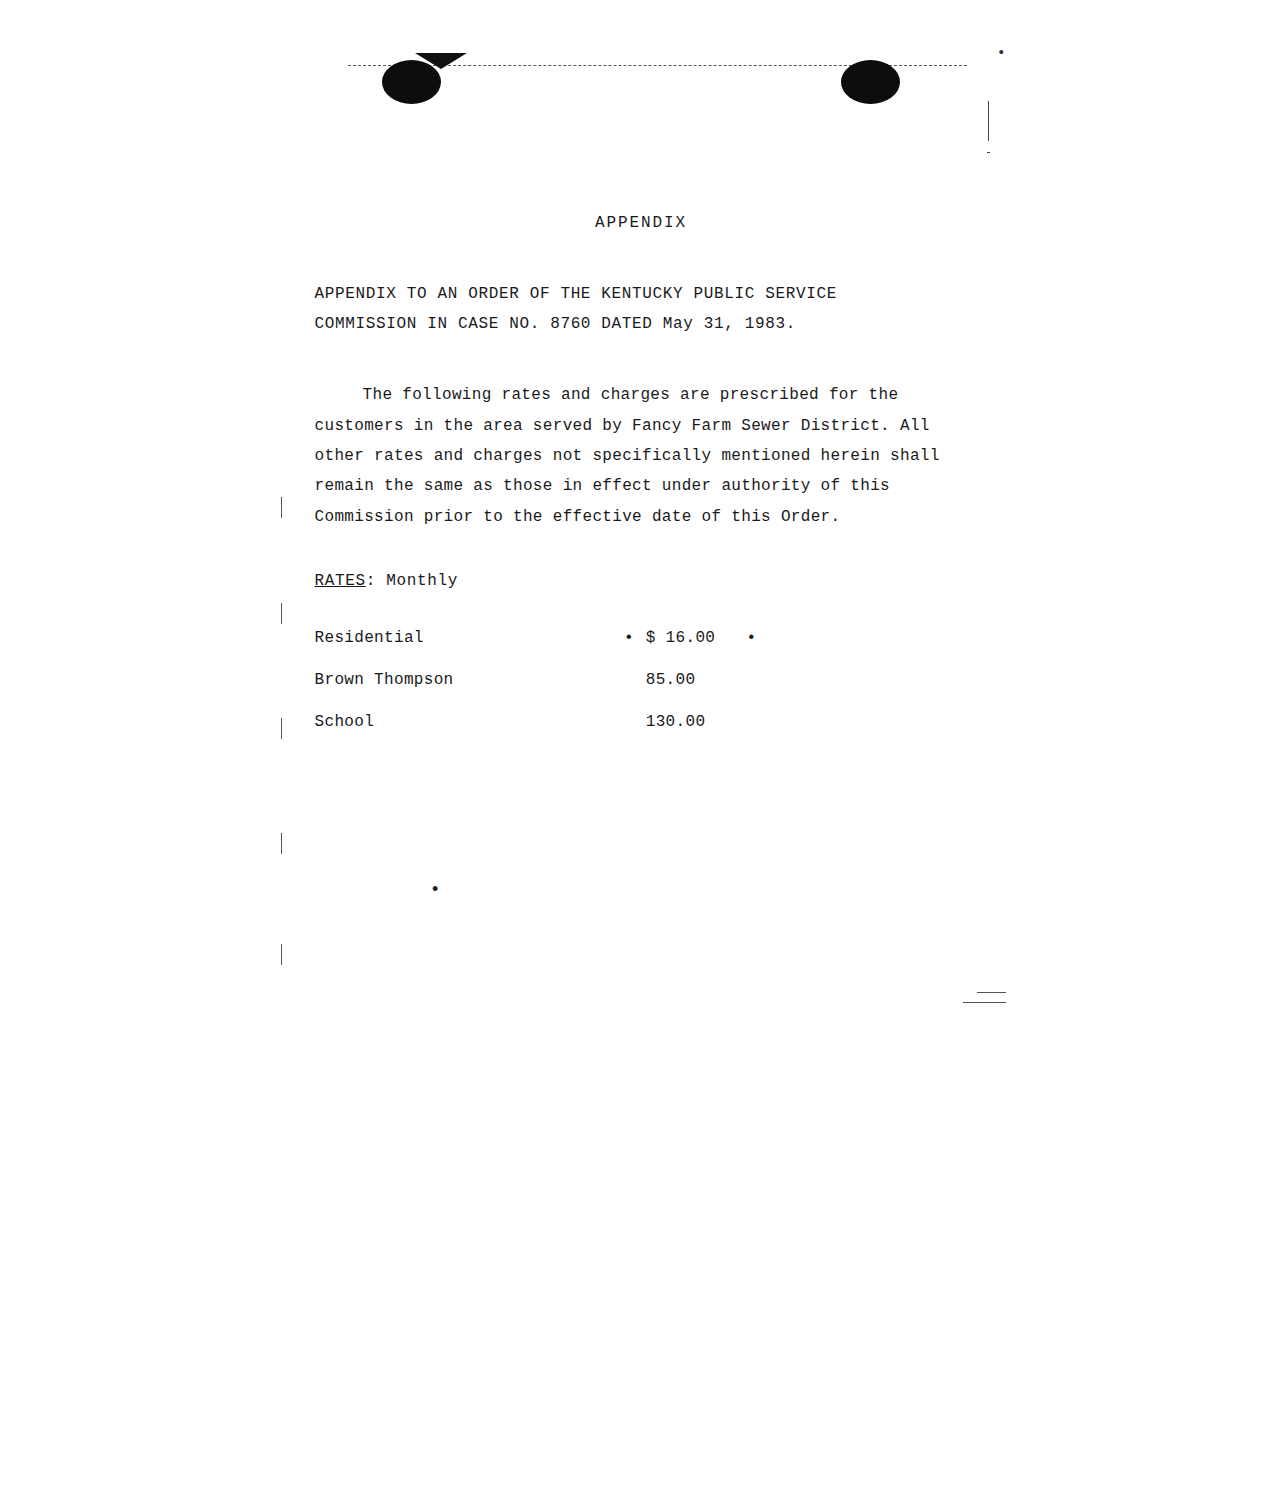•
APPENDIX
APPENDIX TO AN ORDER OF THE KENTUCKY PUBLIC SERVICE
COMMISSION IN CASE NO. 8760 DATED May 31, 1983.
The following rates and charges are prescribed for the customers in the area served by Fancy Farm Sewer District. All other rates and charges not specifically mentioned herein shall remain the same as those in effect under authority of this Commission prior to the effective date of this Order.
RATES: Monthly
| Residential | • | $ 16.00 | • |
| Brown Thompson | | 85.00 | |
| School | | 130.00 | |
•